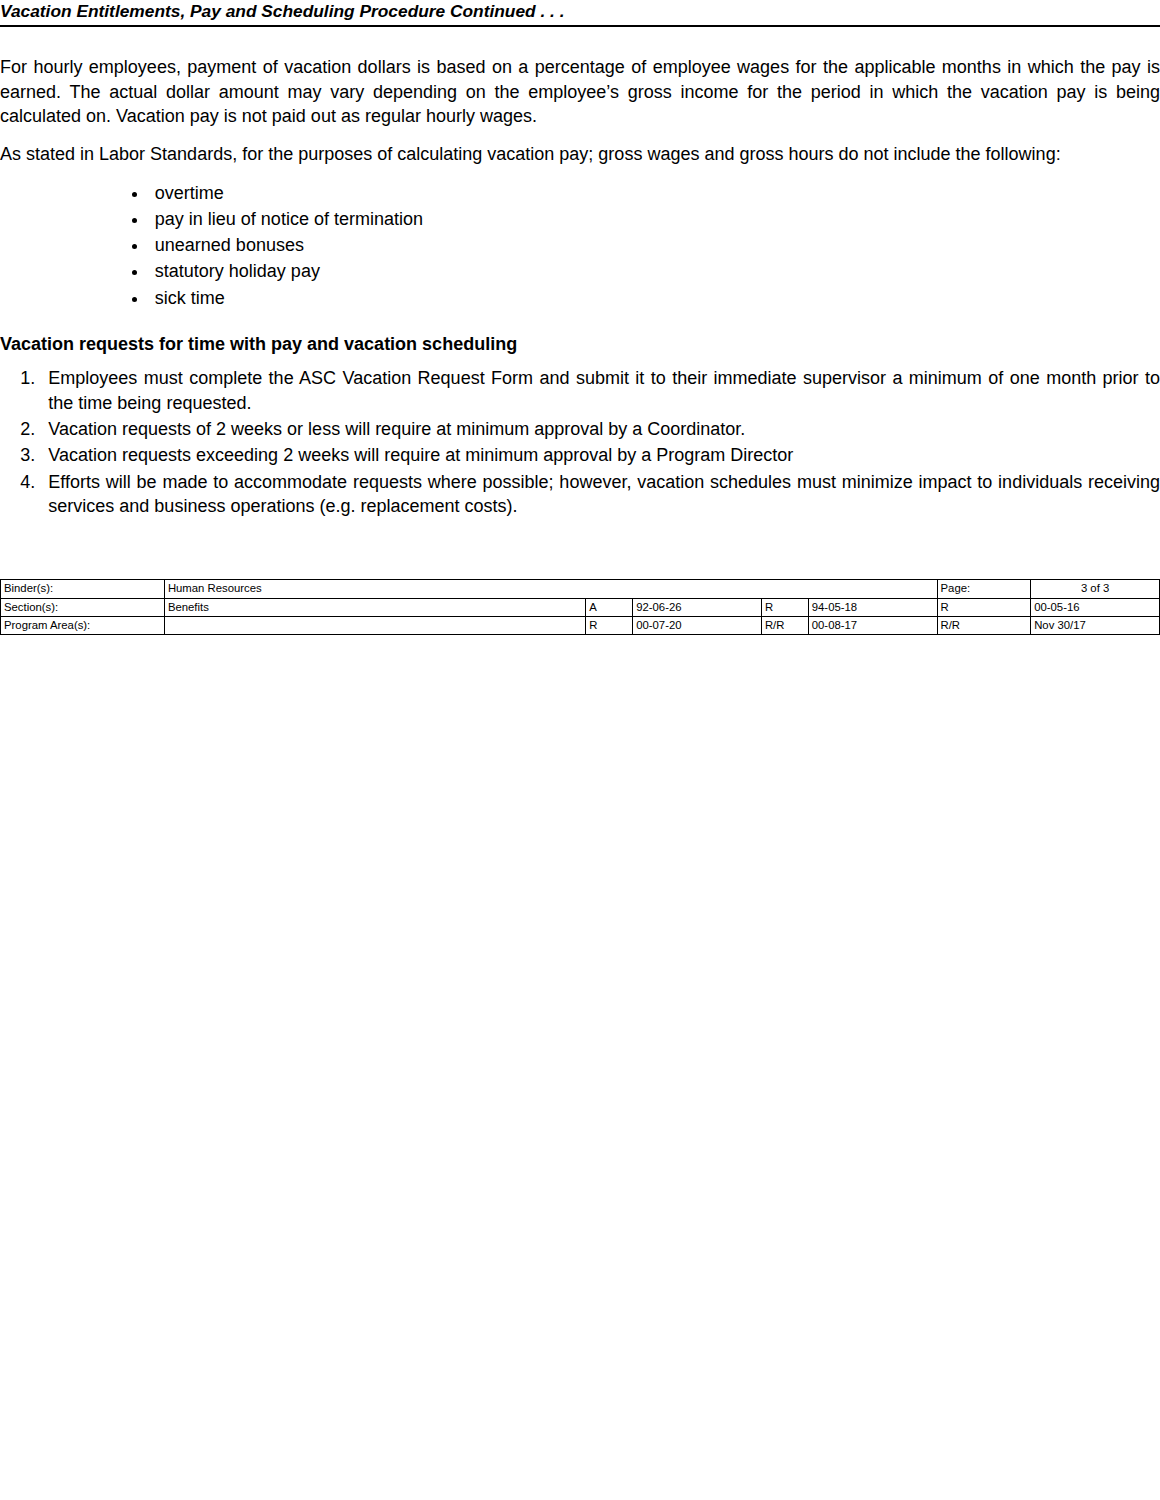Vacation Entitlements, Pay and Scheduling Procedure Continued . . .
For hourly employees, payment of vacation dollars is based on a percentage of employee wages for the applicable months in which the pay is earned. The actual dollar amount may vary depending on the employee’s gross income for the period in which the vacation pay is being calculated on. Vacation pay is not paid out as regular hourly wages.
As stated in Labor Standards, for the purposes of calculating vacation pay; gross wages and gross hours do not include the following:
overtime
pay in lieu of notice of termination
unearned bonuses
statutory holiday pay
sick time
Vacation requests for time with pay and vacation scheduling
Employees must complete the ASC Vacation Request Form and submit it to their immediate supervisor a minimum of one month prior to the time being requested.
Vacation requests of 2 weeks or less will require at minimum approval by a Coordinator.
Vacation requests exceeding 2 weeks will require at minimum approval by a Program Director
Efforts will be made to accommodate requests where possible; however, vacation schedules must minimize impact to individuals receiving services and business operations (e.g. replacement costs).
| Binder(s): | Human Resources | Page: | 3 of 3 |
| Section(s): | Benefits | A | 92-06-26 | R | 94-05-18 | R | 00-05-16 |
| Program Area(s): | | R | 00-07-20 | R/R | 00-08-17 | R/R | Nov 30/17 |